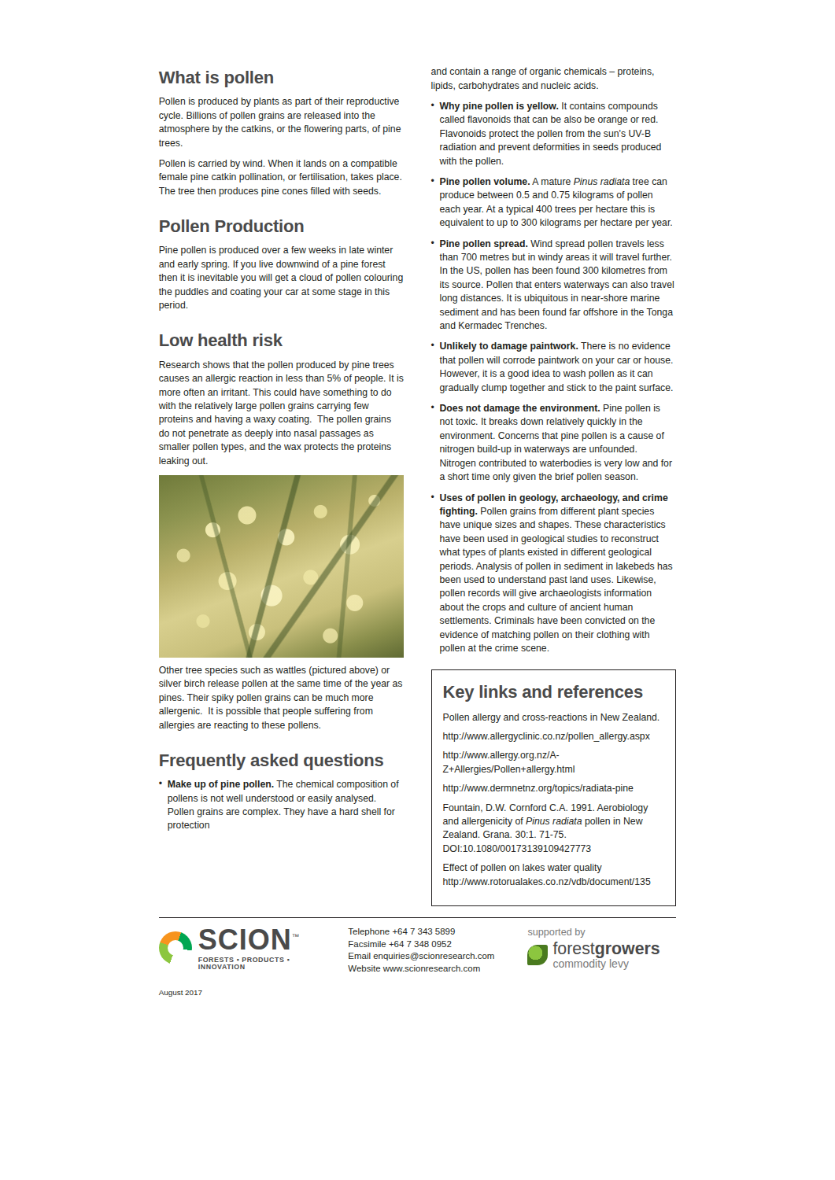What is pollen
Pollen is produced by plants as part of their reproductive cycle. Billions of pollen grains are released into the atmosphere by the catkins, or the flowering parts, of pine trees.
Pollen is carried by wind. When it lands on a compatible female pine catkin pollination, or fertilisation, takes place. The tree then produces pine cones filled with seeds.
Pollen Production
Pine pollen is produced over a few weeks in late winter and early spring. If you live downwind of a pine forest then it is inevitable you will get a cloud of pollen colouring the puddles and coating your car at some stage in this period.
Low health risk
Research shows that the pollen produced by pine trees causes an allergic reaction in less than 5% of people. It is more often an irritant. This could have something to do with the relatively large pollen grains carrying few proteins and having a waxy coating. The pollen grains do not penetrate as deeply into nasal passages as smaller pollen types, and the wax protects the proteins leaking out.
Other tree species such as wattles (pictured above) or silver birch release pollen at the same time of the year as pines. Their spiky pollen grains can be much more allergenic. It is possible that people suffering from allergies are reacting to these pollens.
Frequently asked questions
Make up of pine pollen. The chemical composition of pollens is not well understood or easily analysed. Pollen grains are complex. They have a hard shell for protection
and contain a range of organic chemicals – proteins, lipids, carbohydrates and nucleic acids.
Why pine pollen is yellow. It contains compounds called flavonoids that can be also be orange or red. Flavonoids protect the pollen from the sun's UV-B radiation and prevent deformities in seeds produced with the pollen.
Pine pollen volume. A mature Pinus radiata tree can produce between 0.5 and 0.75 kilograms of pollen each year. At a typical 400 trees per hectare this is equivalent to up to 300 kilograms per hectare per year.
Pine pollen spread. Wind spread pollen travels less than 700 metres but in windy areas it will travel further. In the US, pollen has been found 300 kilometres from its source. Pollen that enters waterways can also travel long distances. It is ubiquitous in near-shore marine sediment and has been found far offshore in the Tonga and Kermadec Trenches.
Unlikely to damage paintwork. There is no evidence that pollen will corrode paintwork on your car or house. However, it is a good idea to wash pollen as it can gradually clump together and stick to the paint surface.
Does not damage the environment. Pine pollen is not toxic. It breaks down relatively quickly in the environment. Concerns that pine pollen is a cause of nitrogen build-up in waterways are unfounded. Nitrogen contributed to waterbodies is very low and for a short time only given the brief pollen season.
Uses of pollen in geology, archaeology, and crime fighting. Pollen grains from different plant species have unique sizes and shapes. These characteristics have been used in geological studies to reconstruct what types of plants existed in different geological periods. Analysis of pollen in sediment in lakebeds has been used to understand past land uses. Likewise, pollen records will give archaeologists information about the crops and culture of ancient human settlements. Criminals have been convicted on the evidence of matching pollen on their clothing with pollen at the crime scene.
Key links and references
Pollen allergy and cross-reactions in New Zealand.
http://www.allergyclinic.co.nz/pollen_allergy.aspx
http://www.allergy.org.nz/A-Z+Allergies/Pollen+allergy.html
http://www.dermnetnz.org/topics/radiata-pine
Fountain, D.W. Cornford C.A. 1991. Aerobiology and allergenicity of Pinus radiata pollen in New Zealand. Grana. 30:1. 71-75. DOI:10.1080/00173139109427773
Effect of pollen on lakes water quality http://www.rotorualakes.co.nz/vdb/document/135
SCION™
FORESTS ▪ PRODUCTS ▪ INNOVATION
Telephone +64 7 343 5899
Facsimile +64 7 348 0952
Email enquiries@scionresearch.com
Website www.scionresearch.com
supported by
forestgrowers
commodity levy
August 2017